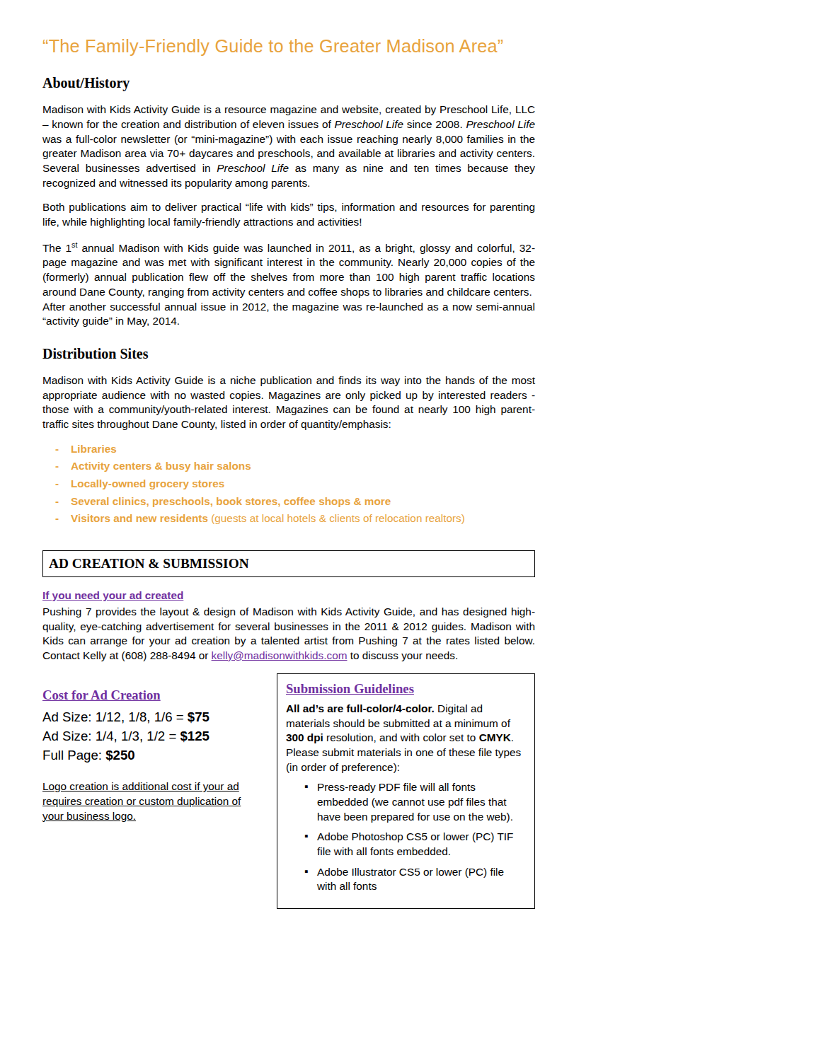“The Family-Friendly Guide to the Greater Madison Area”
About/History
Madison with Kids Activity Guide is a resource magazine and website, created by Preschool Life, LLC – known for the creation and distribution of eleven issues of Preschool Life since 2008. Preschool Life was a full-color newsletter (or “mini-magazine”) with each issue reaching nearly 8,000 families in the greater Madison area via 70+ daycares and preschools, and available at libraries and activity centers. Several businesses advertised in Preschool Life as many as nine and ten times because they recognized and witnessed its popularity among parents.
Both publications aim to deliver practical “life with kids” tips, information and resources for parenting life, while highlighting local family-friendly attractions and activities!
The 1st annual Madison with Kids guide was launched in 2011, as a bright, glossy and colorful, 32-page magazine and was met with significant interest in the community. Nearly 20,000 copies of the (formerly) annual publication flew off the shelves from more than 100 high parent traffic locations around Dane County, ranging from activity centers and coffee shops to libraries and childcare centers. After another successful annual issue in 2012, the magazine was re-launched as a now semi-annual “activity guide” in May, 2014.
Distribution Sites
Madison with Kids Activity Guide is a niche publication and finds its way into the hands of the most appropriate audience with no wasted copies. Magazines are only picked up by interested readers - those with a community/youth-related interest. Magazines can be found at nearly 100 high parent-traffic sites throughout Dane County, listed in order of quantity/emphasis:
Libraries
Activity centers & busy hair salons
Locally-owned grocery stores
Several clinics, preschools, book stores, coffee shops & more
Visitors and new residents (guests at local hotels & clients of relocation realtors)
AD CREATION & SUBMISSION
If you need your ad created
Pushing 7 provides the layout & design of Madison with Kids Activity Guide, and has designed high-quality, eye-catching advertisement for several businesses in the 2011 & 2012 guides. Madison with Kids can arrange for your ad creation by a talented artist from Pushing 7 at the rates listed below. Contact Kelly at (608) 288-8494 or kelly@madisonwithkids.com to discuss your needs.
Cost for Ad Creation
Ad Size: 1/12, 1/8, 1/6 = $75
Ad Size: 1/4, 1/3, 1/2 = $125
Full Page: $250
Logo creation is additional cost if your ad requires creation or custom duplication of your business logo.
Submission Guidelines
All ad’s are full-color/4-color. Digital ad materials should be submitted at a minimum of 300 dpi resolution, and with color set to CMYK. Please submit materials in one of these file types (in order of preference):
Press-ready PDF file will all fonts embedded (we cannot use pdf files that have been prepared for use on the web).
Adobe Photoshop CS5 or lower (PC) TIF file with all fonts embedded.
Adobe Illustrator CS5 or lower (PC) file with all fonts